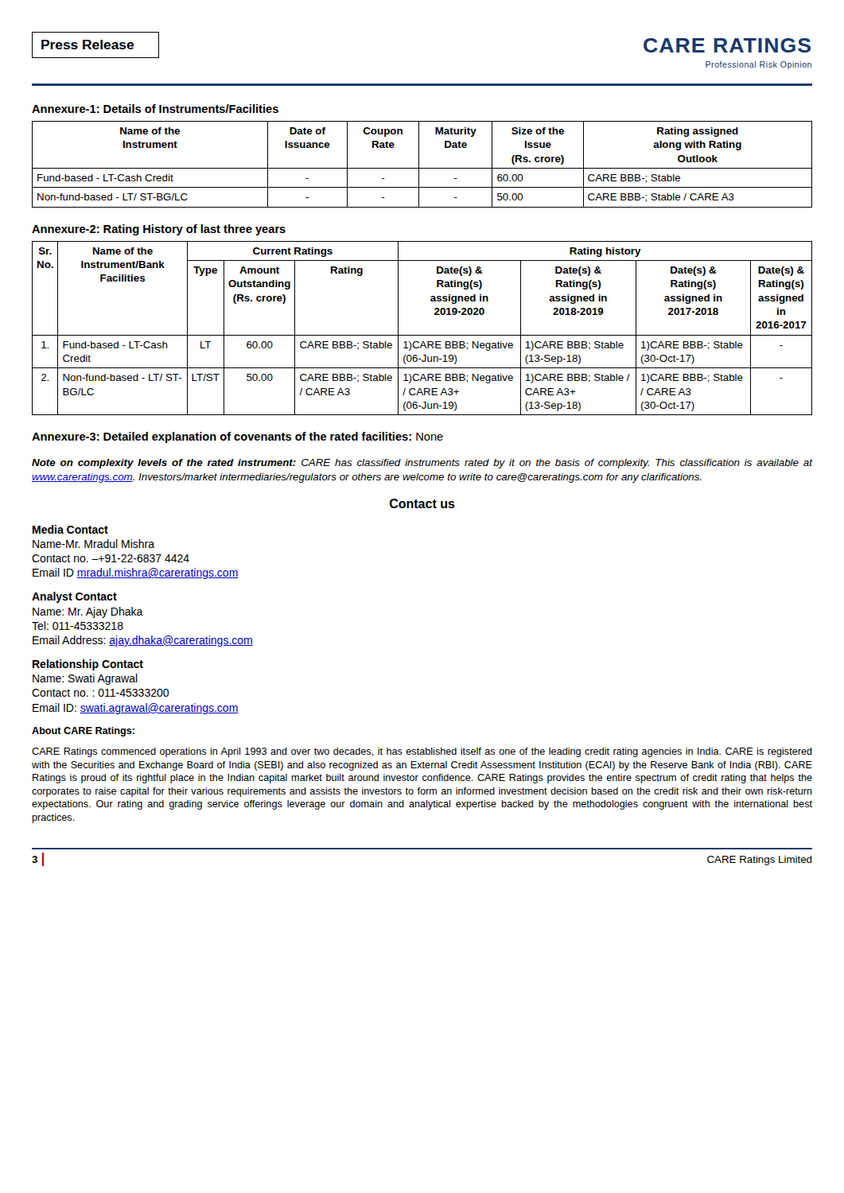Press Release
CARE RATINGS
Professional Risk Opinion
Annexure-1: Details of Instruments/Facilities
| Name of the Instrument | Date of Issuance | Coupon Rate | Maturity Date | Size of the Issue (Rs. crore) | Rating assigned along with Rating Outlook |
| --- | --- | --- | --- | --- | --- |
| Fund-based - LT-Cash Credit | - | - | - | 60.00 | CARE BBB-; Stable |
| Non-fund-based - LT/ ST-BG/LC | - | - | - | 50.00 | CARE BBB-; Stable / CARE A3 |
Annexure-2: Rating History of last three years
| Sr. No. | Name of the Instrument/Bank Facilities | Current Ratings | Rating history |
| --- | --- | --- | --- |
| Type | Amount Outstanding (Rs. crore) | Rating | Date(s) & Rating(s) assigned in 2019-2020 | Date(s) & Rating(s) assigned in 2018-2019 | Date(s) & Rating(s) assigned in 2017-2018 | Date(s) & Rating(s) assigned in 2016-2017 |
| 1. | Fund-based - LT-Cash Credit | LT | 60.00 | CARE BBB-; Stable | 1)CARE BBB; Negative (06-Jun-19) | 1)CARE BBB; Stable (13-Sep-18) | 1)CARE BBB-; Stable (30-Oct-17) | - |
| 2. | Non-fund-based - LT/ ST-BG/LC | LT/ST | 50.00 | CARE BBB-; Stable / CARE A3 | 1)CARE BBB; Negative / CARE A3+ (06-Jun-19) | 1)CARE BBB; Stable / CARE A3+ (13-Sep-18) | 1)CARE BBB-; Stable / CARE A3 (30-Oct-17) | - |
Annexure-3: Detailed explanation of covenants of the rated facilities: None
Note on complexity levels of the rated instrument: CARE has classified instruments rated by it on the basis of complexity. This classification is available at www.careratings.com. Investors/market intermediaries/regulators or others are welcome to write to care@careratings.com for any clarifications.
Contact us
Media Contact
Name-Mr. Mradul Mishra
Contact no. –+91-22-6837 4424
Email ID mradul.mishra@careratings.com
Analyst Contact
Name: Mr. Ajay Dhaka
Tel: 011-45333218
Email Address: ajay.dhaka@careratings.com
Relationship Contact
Name: Swati Agrawal
Contact no. : 011-45333200
Email ID: swati.agrawal@careratings.com
About CARE Ratings:
CARE Ratings commenced operations in April 1993 and over two decades, it has established itself as one of the leading credit rating agencies in India. CARE is registered with the Securities and Exchange Board of India (SEBI) and also recognized as an External Credit Assessment Institution (ECAI) by the Reserve Bank of India (RBI). CARE Ratings is proud of its rightful place in the Indian capital market built around investor confidence. CARE Ratings provides the entire spectrum of credit rating that helps the corporates to raise capital for their various requirements and assists the investors to form an informed investment decision based on the credit risk and their own risk-return expectations. Our rating and grading service offerings leverage our domain and analytical expertise backed by the methodologies congruent with the international best practices.
3
CARE Ratings Limited